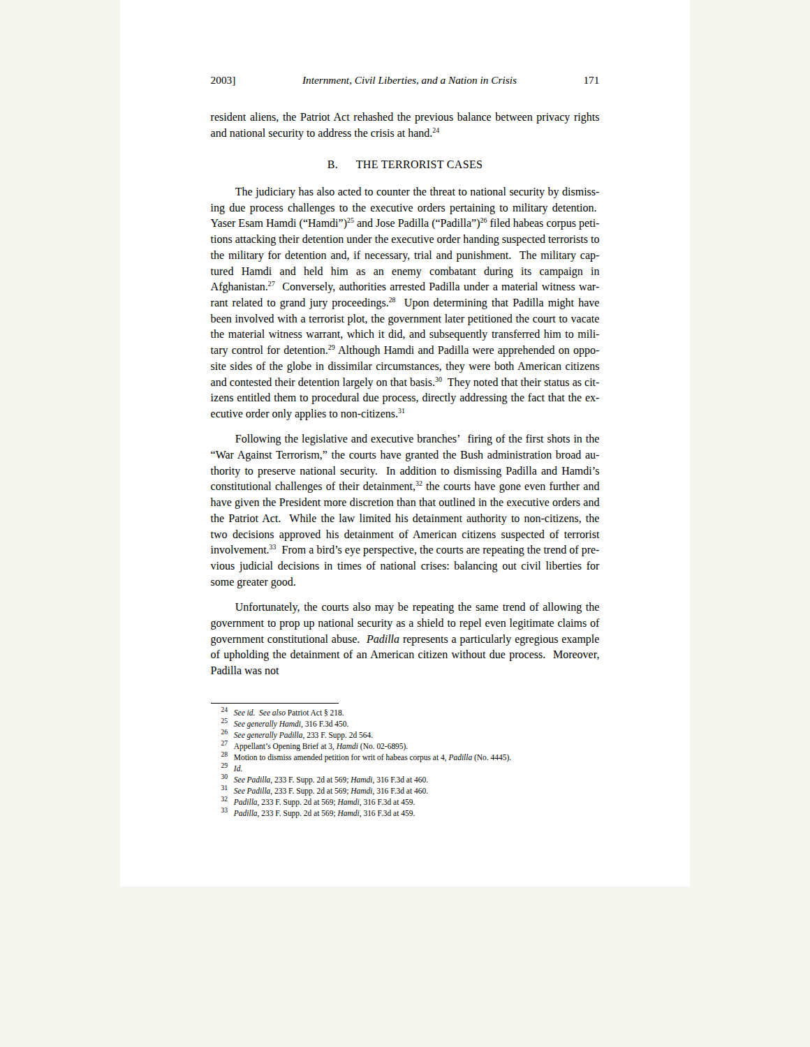2003] Internment, Civil Liberties, and a Nation in Crisis 171
resident aliens, the Patriot Act rehashed the previous balance between privacy rights and national security to address the crisis at hand.24
B. THE TERRORIST CASES
The judiciary has also acted to counter the threat to national security by dismissing due process challenges to the executive orders pertaining to military detention. Yaser Esam Hamdi (“Hamdi”)25 and Jose Padilla (“Padilla”)26 filed habeas corpus petitions attacking their detention under the executive order handing suspected terrorists to the military for detention and, if necessary, trial and punishment. The military captured Hamdi and held him as an enemy combatant during its campaign in Afghanistan.27 Conversely, authorities arrested Padilla under a material witness warrant related to grand jury proceedings.28 Upon determining that Padilla might have been involved with a terrorist plot, the government later petitioned the court to vacate the material witness warrant, which it did, and subsequently transferred him to military control for detention.29 Although Hamdi and Padilla were apprehended on opposite sides of the globe in dissimilar circumstances, they were both American citizens and contested their detention largely on that basis.30 They noted that their status as citizens entitled them to procedural due process, directly addressing the fact that the executive order only applies to non-citizens.31
Following the legislative and executive branches’ firing of the first shots in the “War Against Terrorism,” the courts have granted the Bush administration broad authority to preserve national security. In addition to dismissing Padilla and Hamdi’s constitutional challenges of their detainment,32 the courts have gone even further and have given the President more discretion than that outlined in the executive orders and the Patriot Act. While the law limited his detainment authority to non-citizens, the two decisions approved his detainment of American citizens suspected of terrorist involvement.33 From a bird’s eye perspective, the courts are repeating the trend of previous judicial decisions in times of national crises: balancing out civil liberties for some greater good.
Unfortunately, the courts also may be repeating the same trend of allowing the government to prop up national security as a shield to repel even legitimate claims of government constitutional abuse. Padilla represents a particularly egregious example of upholding the detainment of an American citizen without due process. Moreover, Padilla was not
See id. See also Patriot Act § 218.
See generally Hamdi, 316 F.3d 450.
See generally Padilla, 233 F. Supp. 2d 564.
Appellant’s Opening Brief at 3, Hamdi (No. 02-6895).
Motion to dismiss amended petition for writ of habeas corpus at 4, Padilla (No. 4445).
Id.
See Padilla, 233 F. Supp. 2d at 569; Hamdi, 316 F.3d at 460.
See Padilla, 233 F. Supp. 2d at 569; Hamdi, 316 F.3d at 460.
Padilla, 233 F. Supp. 2d at 569; Hamdi, 316 F.3d at 459.
Padilla, 233 F. Supp. 2d at 569; Hamdi, 316 F.3d at 459.